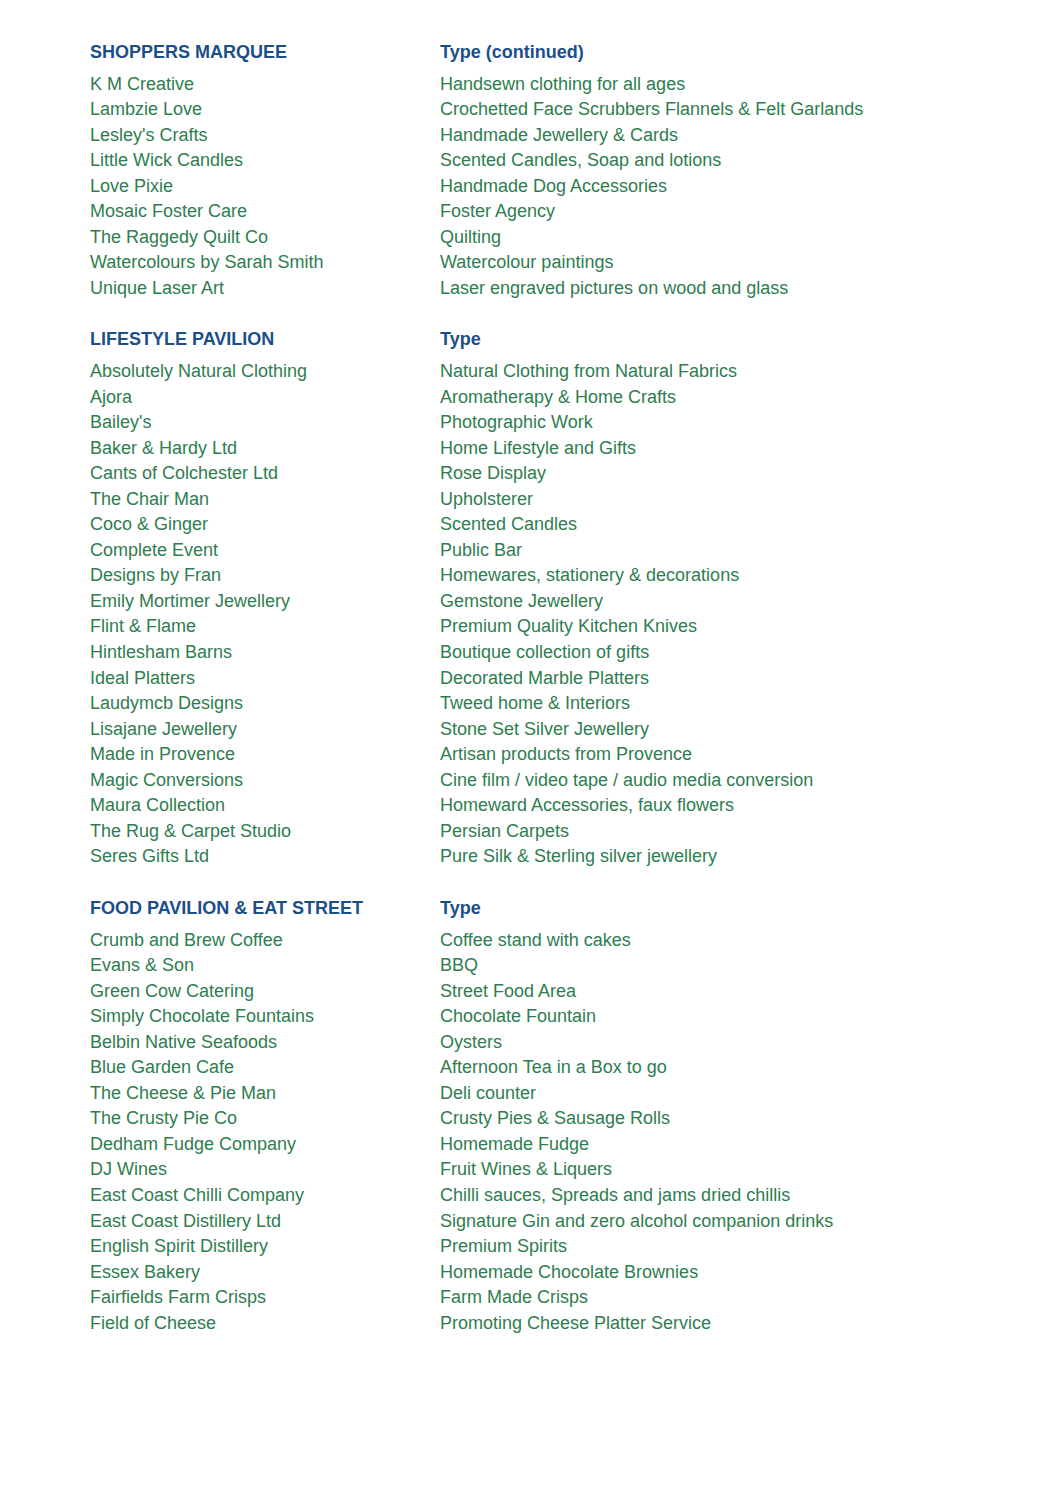SHOPPERS MARQUEE
Type (continued)
K M Creative
Handsewn clothing for all ages
Lambzie Love
Crochetted Face Scrubbers Flannels & Felt Garlands
Lesley's Crafts
Handmade Jewellery & Cards
Little Wick Candles
Scented Candles, Soap and lotions
Love Pixie
Handmade Dog Accessories
Mosaic Foster Care
Foster Agency
The Raggedy Quilt Co
Quilting
Watercolours by Sarah Smith
Watercolour paintings
Unique Laser Art
Laser engraved pictures on wood and glass
LIFESTYLE PAVILION
Type
Absolutely Natural Clothing
Natural Clothing from Natural Fabrics
Ajora
Aromatherapy & Home Crafts
Bailey's
Photographic Work
Baker & Hardy Ltd
Home Lifestyle and Gifts
Cants of Colchester Ltd
Rose Display
The Chair Man
Upholsterer
Coco & Ginger
Scented Candles
Complete Event
Public Bar
Designs by Fran
Homewares, stationery & decorations
Emily Mortimer Jewellery
Gemstone Jewellery
Flint & Flame
Premium Quality Kitchen Knives
Hintlesham Barns
Boutique collection of gifts
Ideal Platters
Decorated Marble Platters
Laudymcb Designs
Tweed home & Interiors
Lisajane Jewellery
Stone Set Silver Jewellery
Made in Provence
Artisan products from Provence
Magic Conversions
Cine film / video tape / audio media conversion
Maura Collection
Homeward Accessories, faux flowers
The Rug & Carpet Studio
Persian Carpets
Seres Gifts Ltd
Pure Silk & Sterling silver jewellery
FOOD PAVILION & EAT STREET
Type
Crumb and Brew Coffee
Coffee stand with cakes
Evans & Son
BBQ
Green Cow Catering
Street Food Area
Simply Chocolate Fountains
Chocolate Fountain
Belbin Native Seafoods
Oysters
Blue Garden Cafe
Afternoon Tea in a Box to go
The Cheese & Pie Man
Deli counter
The Crusty Pie Co
Crusty Pies & Sausage Rolls
Dedham Fudge Company
Homemade Fudge
DJ Wines
Fruit Wines & Liquers
East Coast Chilli Company
Chilli sauces, Spreads and jams dried chillis
East Coast Distillery Ltd
Signature Gin and zero alcohol companion drinks
English Spirit Distillery
Premium Spirits
Essex Bakery
Homemade Chocolate Brownies
Fairfields Farm Crisps
Farm Made Crisps
Field of Cheese
Promoting Cheese Platter Service